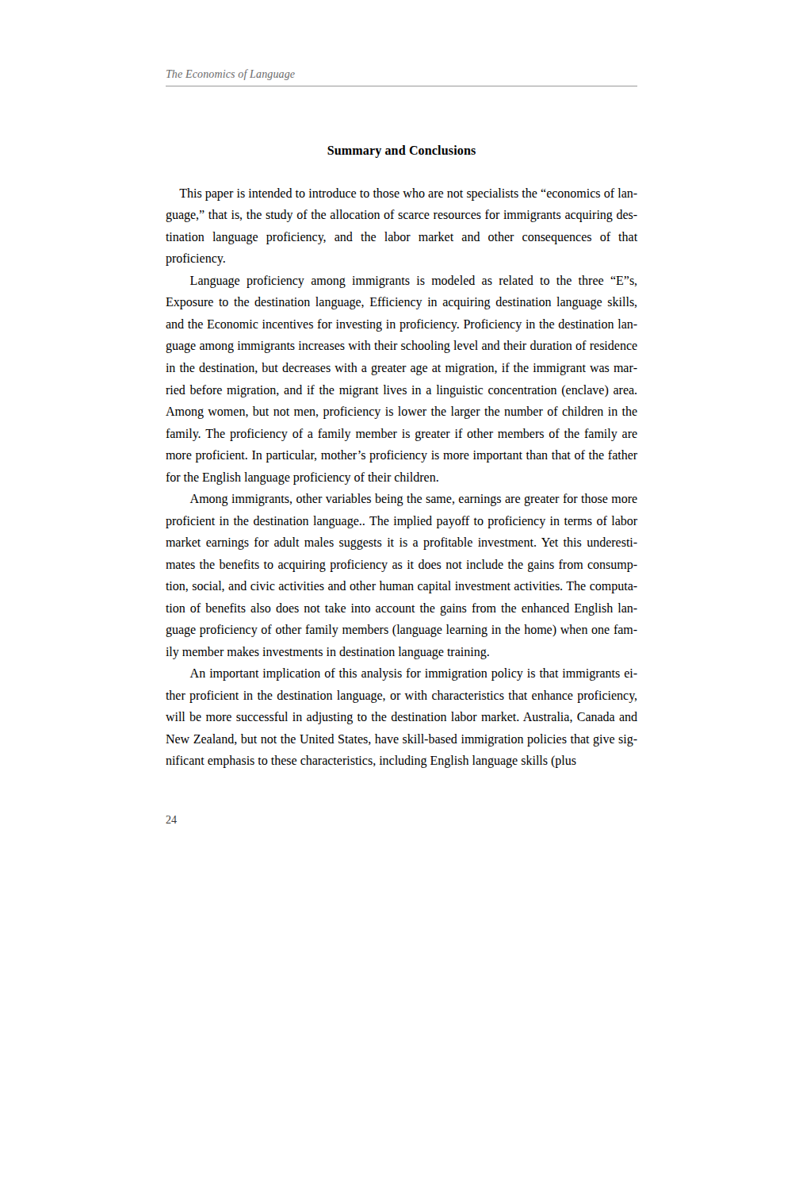The Economics of Language
Summary and Conclusions
This paper is intended to introduce to those who are not specialists the “economics of language,” that is, the study of the allocation of scarce resources for immigrants acquiring destination language proficiency, and the labor market and other consequences of that proficiency.
Language proficiency among immigrants is modeled as related to the three “E”s, Exposure to the destination language, Efficiency in acquiring destination language skills, and the Economic incentives for investing in proficiency. Proficiency in the destination language among immigrants increases with their schooling level and their duration of residence in the destination, but decreases with a greater age at migration, if the immigrant was married before migration, and if the migrant lives in a linguistic concentration (enclave) area. Among women, but not men, proficiency is lower the larger the number of children in the family. The proficiency of a family member is greater if other members of the family are more proficient. In particular, mother’s proficiency is more important than that of the father for the English language proficiency of their children.
Among immigrants, other variables being the same, earnings are greater for those more proficient in the destination language.. The implied payoff to proficiency in terms of labor market earnings for adult males suggests it is a profitable investment. Yet this underestimates the benefits to acquiring proficiency as it does not include the gains from consumption, social, and civic activities and other human capital investment activities. The computation of benefits also does not take into account the gains from the enhanced English language proficiency of other family members (language learning in the home) when one family member makes investments in destination language training.
An important implication of this analysis for immigration policy is that immigrants either proficient in the destination language, or with characteristics that enhance proficiency, will be more successful in adjusting to the destination labor market. Australia, Canada and New Zealand, but not the United States, have skill-based immigration policies that give significant emphasis to these characteristics, including English language skills (plus
24